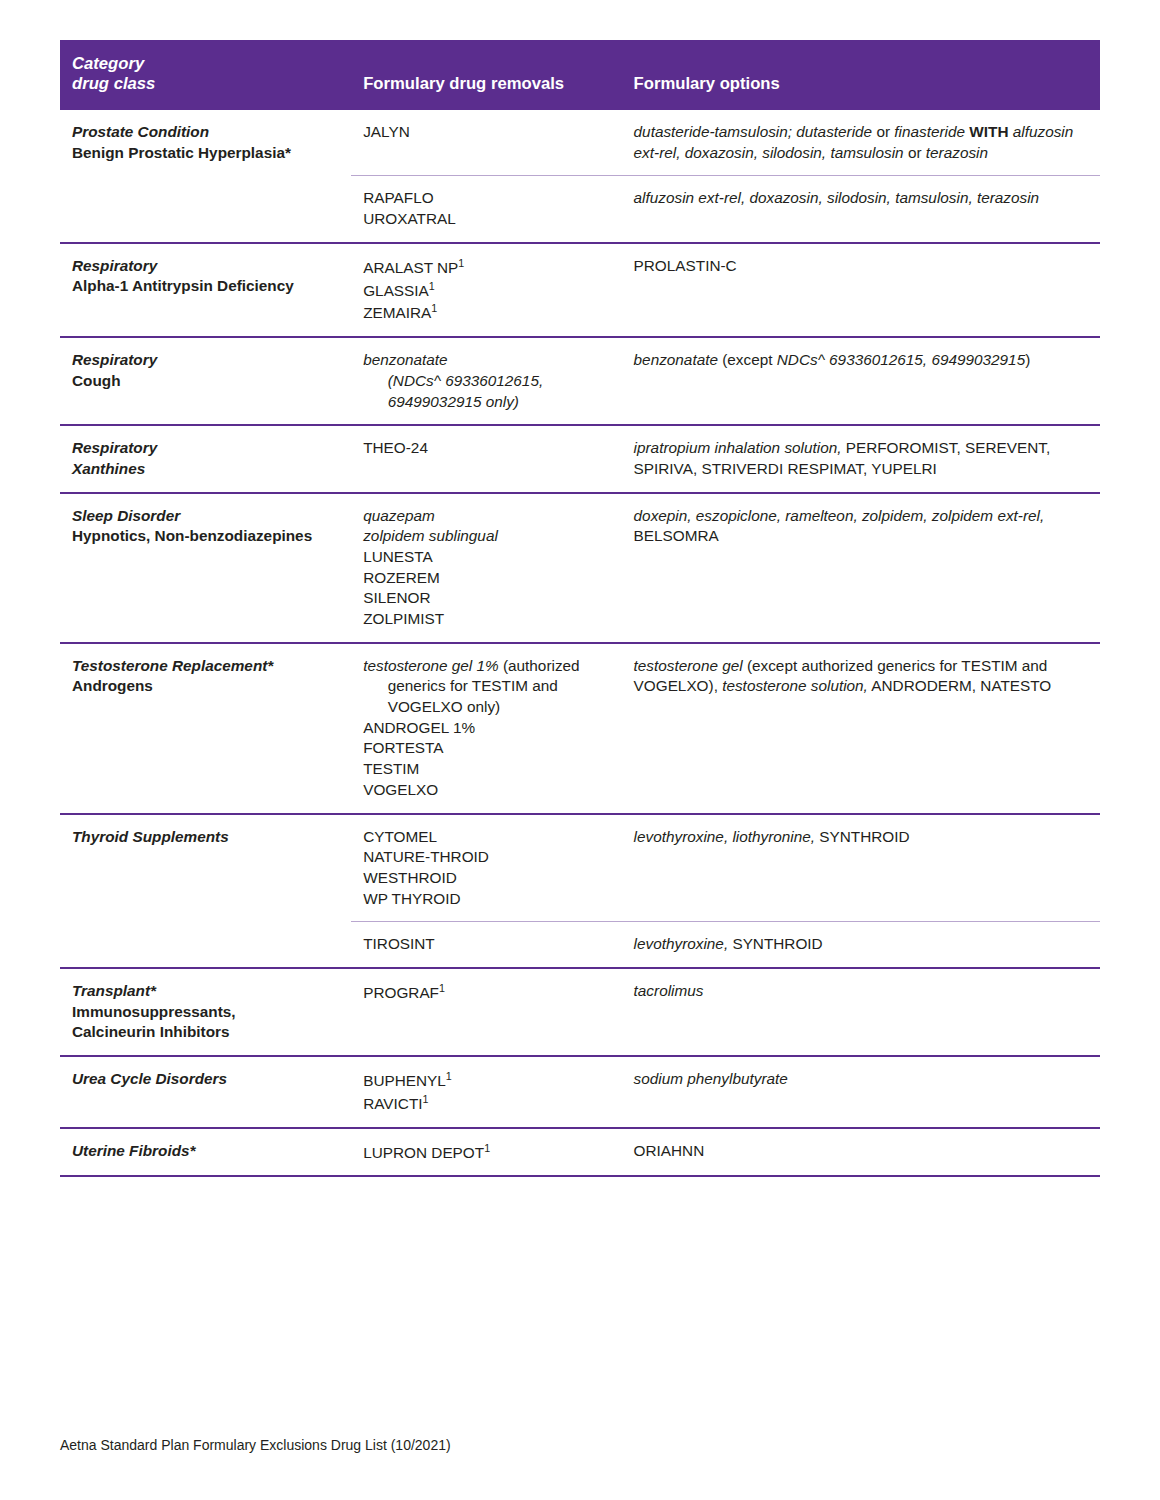| Category drug class | Formulary drug removals | Formulary options |
| --- | --- | --- |
| Prostate Condition Benign Prostatic Hyperplasia* | JALYN | dutasteride-tamsulosin; dutasteride or finasteride WITH alfuzosin ext-rel, doxazosin, silodosin, tamsulosin or terazosin |
| RAPAFLO UROXATRAL | alfuzosin ext-rel, doxazosin, silodosin, tamsulosin, terazosin |
| Respiratory Alpha-1 Antitrypsin Deficiency | ARALAST NP 1 GLASSIA 1 ZEMAIRA 1 | PROLASTIN-C |
| Respiratory Cough | benzonatate (NDCs^ 69336012615, 69499032915 only) | benzonatate (except NDCs^ 69336012615, 69499032915 ) |
| Respiratory Xanthines | THEO-24 | ipratropium inhalation solution, PERFOROMIST, SEREVENT, SPIRIVA, STRIVERDI RESPIMAT, YUPELRI |
| Sleep Disorder Hypnotics, Non-benzodiazepines | quazepam zolpidem sublingual LUNESTA ROZEREM SILENOR ZOLPIMIST | doxepin, eszopiclone, ramelteon, zolpidem, zolpidem ext-rel, BELSOMRA |
| Testosterone Replacement* Androgens | testosterone gel 1% (authorized generics for TESTIM and VOGELXO only) ANDROGEL 1% FORTESTA TESTIM VOGELXO | testosterone gel (except authorized generics for TESTIM and VOGELXO), testosterone solution, ANDRODERM, NATESTO |
| Thyroid Supplements | CYTOMEL NATURE-THROID WESTHROID WP THYROID | levothyroxine, liothyronine, SYNTHROID |
| TIROSINT | levothyroxine, SYNTHROID |
| Transplant* Immunosuppressants, Calcineurin Inhibitors | PROGRAF 1 | tacrolimus |
| Urea Cycle Disorders | BUPHENYL 1 RAVICTI 1 | sodium phenylbutyrate |
| Uterine Fibroids* | LUPRON DEPOT 1 | ORIAHNN |
Aetna Standard Plan Formulary Exclusions Drug List (10/2021)